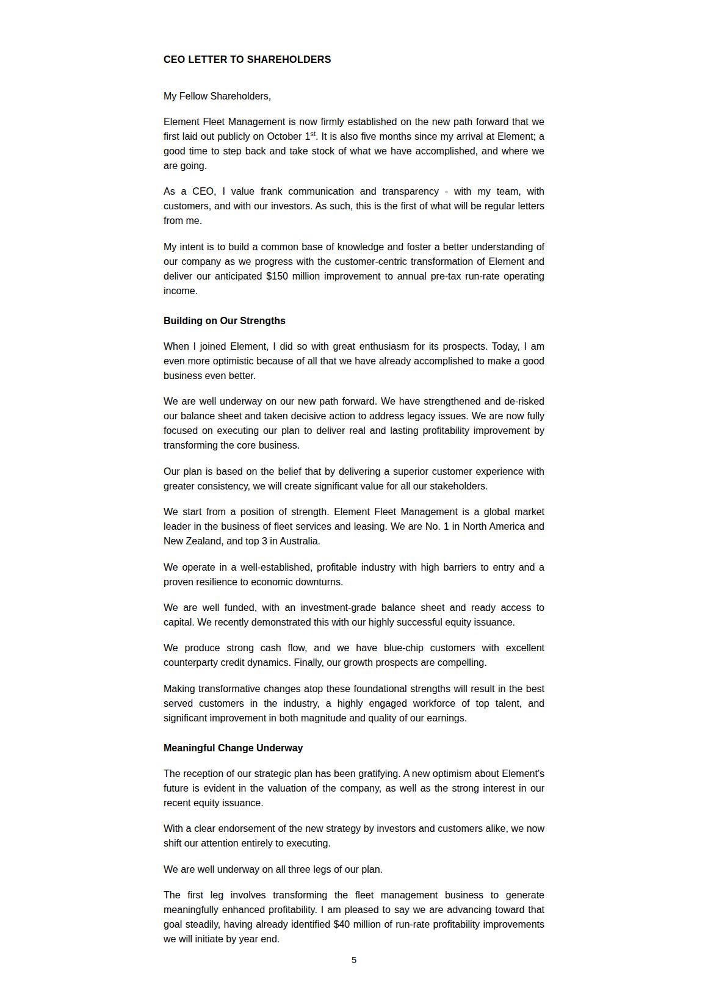CEO LETTER TO SHAREHOLDERS
My Fellow Shareholders,
Element Fleet Management is now firmly established on the new path forward that we first laid out publicly on October 1st. It is also five months since my arrival at Element; a good time to step back and take stock of what we have accomplished, and where we are going.
As a CEO, I value frank communication and transparency - with my team, with customers, and with our investors. As such, this is the first of what will be regular letters from me.
My intent is to build a common base of knowledge and foster a better understanding of our company as we progress with the customer-centric transformation of Element and deliver our anticipated $150 million improvement to annual pre-tax run-rate operating income.
Building on Our Strengths
When I joined Element, I did so with great enthusiasm for its prospects. Today, I am even more optimistic because of all that we have already accomplished to make a good business even better.
We are well underway on our new path forward. We have strengthened and de-risked our balance sheet and taken decisive action to address legacy issues. We are now fully focused on executing our plan to deliver real and lasting profitability improvement by transforming the core business.
Our plan is based on the belief that by delivering a superior customer experience with greater consistency, we will create significant value for all our stakeholders.
We start from a position of strength. Element Fleet Management is a global market leader in the business of fleet services and leasing. We are No. 1 in North America and New Zealand, and top 3 in Australia.
We operate in a well-established, profitable industry with high barriers to entry and a proven resilience to economic downturns.
We are well funded, with an investment-grade balance sheet and ready access to capital. We recently demonstrated this with our highly successful equity issuance.
We produce strong cash flow, and we have blue-chip customers with excellent counterparty credit dynamics. Finally, our growth prospects are compelling.
Making transformative changes atop these foundational strengths will result in the best served customers in the industry, a highly engaged workforce of top talent, and significant improvement in both magnitude and quality of our earnings.
Meaningful Change Underway
The reception of our strategic plan has been gratifying. A new optimism about Element's future is evident in the valuation of the company, as well as the strong interest in our recent equity issuance.
With a clear endorsement of the new strategy by investors and customers alike, we now shift our attention entirely to executing.
We are well underway on all three legs of our plan.
The first leg involves transforming the fleet management business to generate meaningfully enhanced profitability. I am pleased to say we are advancing toward that goal steadily, having already identified $40 million of run-rate profitability improvements we will initiate by year end.
5